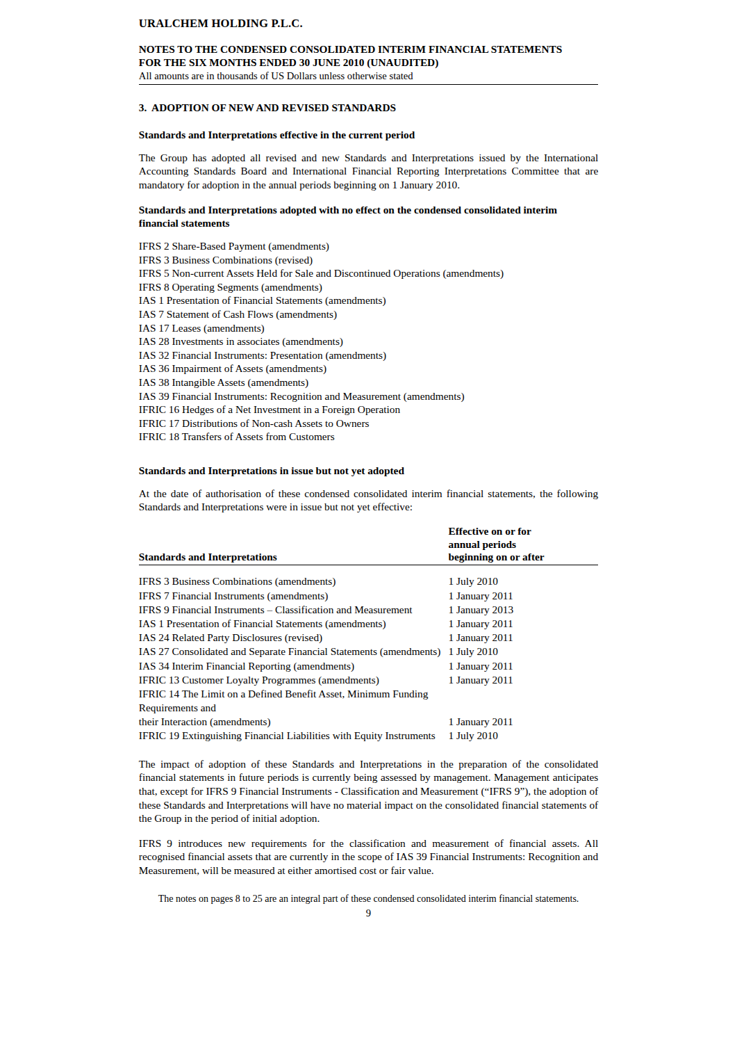URALCHEM HOLDING P.L.C.
NOTES TO THE CONDENSED CONSOLIDATED INTERIM FINANCIAL STATEMENTS
FOR THE SIX MONTHS ENDED 30 JUNE 2010 (UNAUDITED)
All amounts are in thousands of US Dollars unless otherwise stated
3. ADOPTION OF NEW AND REVISED STANDARDS
Standards and Interpretations effective in the current period
The Group has adopted all revised and new Standards and Interpretations issued by the International Accounting Standards Board and International Financial Reporting Interpretations Committee that are mandatory for adoption in the annual periods beginning on 1 January 2010.
Standards and Interpretations adopted with no effect on the condensed consolidated interim financial statements
IFRS 2 Share-Based Payment (amendments)
IFRS 3 Business Combinations (revised)
IFRS 5 Non-current Assets Held for Sale and Discontinued Operations (amendments)
IFRS 8 Operating Segments (amendments)
IAS 1 Presentation of Financial Statements (amendments)
IAS 7 Statement of Cash Flows (amendments)
IAS 17 Leases (amendments)
IAS 28 Investments in associates (amendments)
IAS 32 Financial Instruments: Presentation (amendments)
IAS 36 Impairment of Assets (amendments)
IAS 38 Intangible Assets (amendments)
IAS 39 Financial Instruments: Recognition and Measurement (amendments)
IFRIC 16 Hedges of a Net Investment in a Foreign Operation
IFRIC 17 Distributions of Non-cash Assets to Owners
IFRIC 18 Transfers of Assets from Customers
Standards and Interpretations in issue but not yet adopted
At the date of authorisation of these condensed consolidated interim financial statements, the following Standards and Interpretations were in issue but not yet effective:
| Standards and Interpretations | Effective on or for annual periods beginning on or after |
| --- | --- |
| IFRS 3 Business Combinations (amendments) | 1 July 2010 |
| IFRS 7 Financial Instruments (amendments) | 1 January 2011 |
| IFRS 9 Financial Instruments – Classification and Measurement | 1 January 2013 |
| IAS 1 Presentation of Financial Statements (amendments) | 1 January 2011 |
| IAS 24 Related Party Disclosures (revised) | 1 January 2011 |
| IAS 27 Consolidated and Separate Financial Statements (amendments) | 1 July 2010 |
| IAS 34 Interim Financial Reporting (amendments) | 1 January 2011 |
| IFRIC 13 Customer Loyalty Programmes (amendments) | 1 January 2011 |
| IFRIC 14 The Limit on a Defined Benefit Asset, Minimum Funding Requirements and | |
| their Interaction (amendments) | 1 January 2011 |
| IFRIC 19 Extinguishing Financial Liabilities with Equity Instruments | 1 July 2010 |
The impact of adoption of these Standards and Interpretations in the preparation of the consolidated financial statements in future periods is currently being assessed by management. Management anticipates that, except for IFRS 9 Financial Instruments - Classification and Measurement (“IFRS 9”), the adoption of these Standards and Interpretations will have no material impact on the consolidated financial statements of the Group in the period of initial adoption.
IFRS 9 introduces new requirements for the classification and measurement of financial assets. All recognised financial assets that are currently in the scope of IAS 39 Financial Instruments: Recognition and Measurement, will be measured at either amortised cost or fair value.
The notes on pages 8 to 25 are an integral part of these condensed consolidated interim financial statements.
9